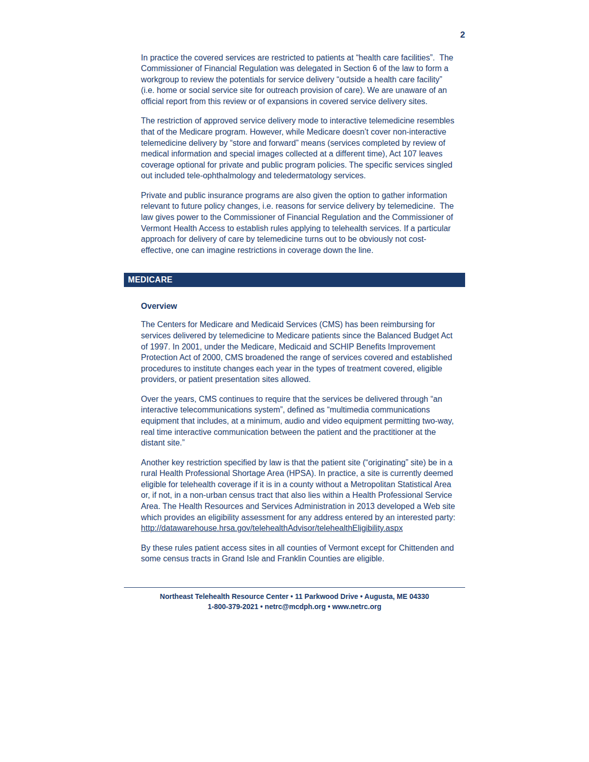2
In practice the covered services are restricted to patients at “health care facilities”. The Commissioner of Financial Regulation was delegated in Section 6 of the law to form a workgroup to review the potentials for service delivery “outside a health care facility” (i.e. home or social service site for outreach provision of care). We are unaware of an official report from this review or of expansions in covered service delivery sites.
The restriction of approved service delivery mode to interactive telemedicine resembles that of the Medicare program. However, while Medicare doesn’t cover non-interactive telemedicine delivery by “store and forward” means (services completed by review of medical information and special images collected at a different time), Act 107 leaves coverage optional for private and public program policies. The specific services singled out included tele-ophthalmology and teledermatology services.
Private and public insurance programs are also given the option to gather information relevant to future policy changes, i.e. reasons for service delivery by telemedicine. The law gives power to the Commissioner of Financial Regulation and the Commissioner of Vermont Health Access to establish rules applying to telehealth services. If a particular approach for delivery of care by telemedicine turns out to be obviously not cost-effective, one can imagine restrictions in coverage down the line.
MEDICARE
Overview
The Centers for Medicare and Medicaid Services (CMS) has been reimbursing for services delivered by telemedicine to Medicare patients since the Balanced Budget Act of 1997. In 2001, under the Medicare, Medicaid and SCHIP Benefits Improvement Protection Act of 2000, CMS broadened the range of services covered and established procedures to institute changes each year in the types of treatment covered, eligible providers, or patient presentation sites allowed.
Over the years, CMS continues to require that the services be delivered through “an interactive telecommunications system”, defined as “multimedia communications equipment that includes, at a minimum, audio and video equipment permitting two-way, real time interactive communication between the patient and the practitioner at the distant site.”
Another key restriction specified by law is that the patient site (“originating” site) be in a rural Health Professional Shortage Area (HPSA). In practice, a site is currently deemed eligible for telehealth coverage if it is in a county without a Metropolitan Statistical Area or, if not, in a non-urban census tract that also lies within a Health Professional Service Area. The Health Resources and Services Administration in 2013 developed a Web site which provides an eligibility assessment for any address entered by an interested party: http://datawarehouse.hrsa.gov/telehealthAdvisor/telehealthEligibility.aspx
By these rules patient access sites in all counties of Vermont except for Chittenden and some census tracts in Grand Isle and Franklin Counties are eligible.
Northeast Telehealth Resource Center • 11 Parkwood Drive • Augusta, ME 04330
1-800-379-2021 • netrc@mcdph.org • www.netrc.org